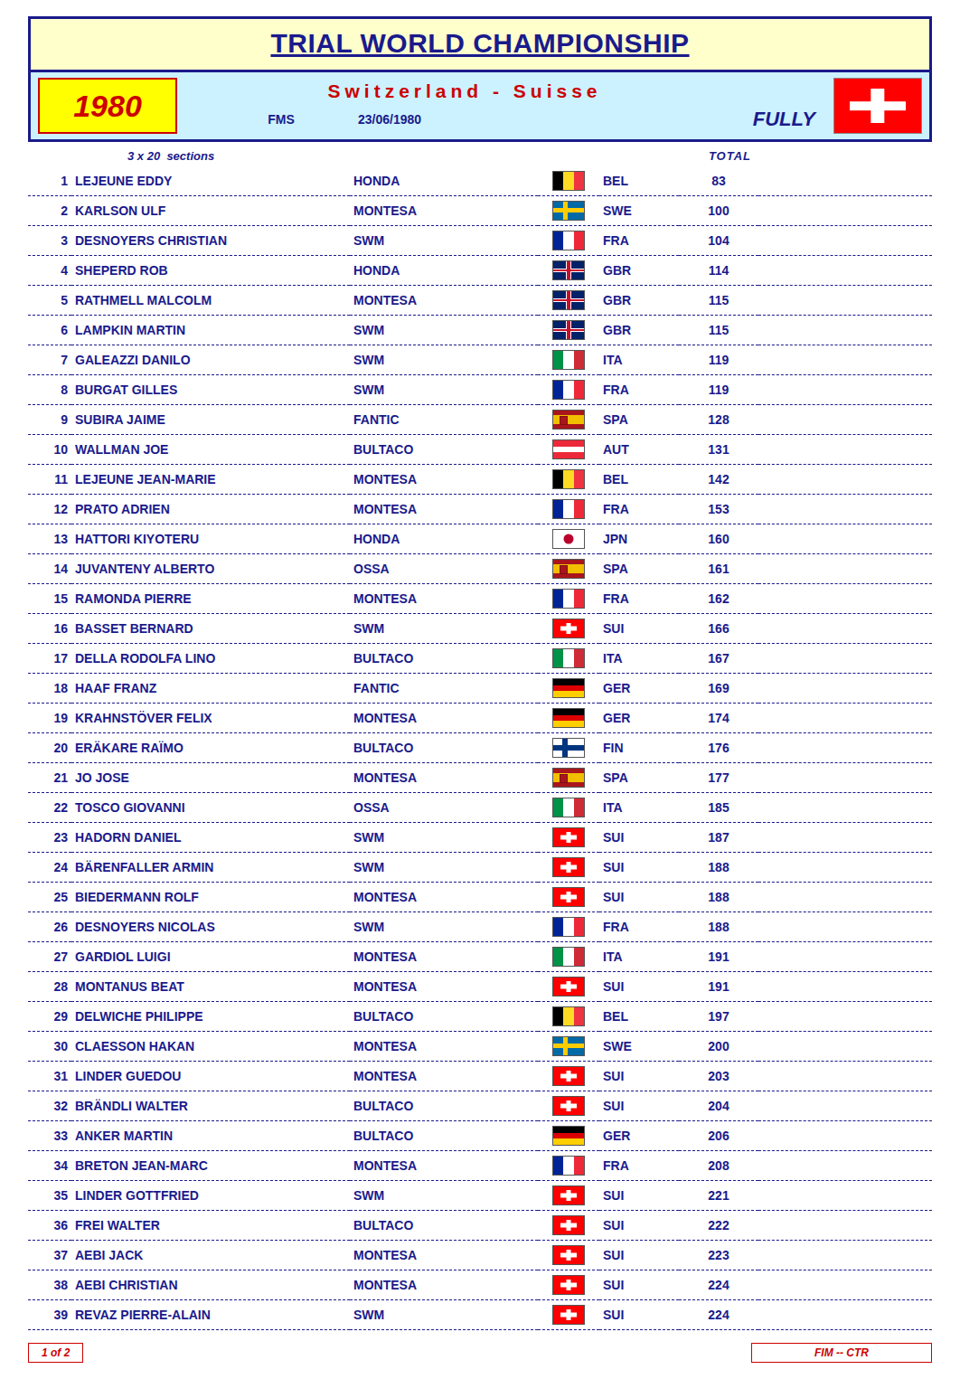TRIAL WORLD CHAMPIONSHIP
1980
Switzerland - Suisse
FMS 23/06/1980 FULLY
3 x 20 sections TOTAL
| 1 | LEJEUNE EDDY | HONDA | | BEL | 83 | |
| 2 | KARLSON ULF | MONTESA | | SWE | 100 | |
| 3 | DESNOYERS CHRISTIAN | SWM | | FRA | 104 | |
| 4 | SHEPERD ROB | HONDA | | GBR | 114 | |
| 5 | RATHMELL MALCOLM | MONTESA | | GBR | 115 | |
| 6 | LAMPKIN MARTIN | SWM | | GBR | 115 | |
| 7 | GALEAZZI DANILO | SWM | | ITA | 119 | |
| 8 | BURGAT GILLES | SWM | | FRA | 119 | |
| 9 | SUBIRA JAIME | FANTIC | | SPA | 128 | |
| 10 | WALLMAN JOE | BULTACO | | AUT | 131 | |
| 11 | LEJEUNE JEAN-MARIE | MONTESA | | BEL | 142 | |
| 12 | PRATO ADRIEN | MONTESA | | FRA | 153 | |
| 13 | HATTORI KIYOTERU | HONDA | | JPN | 160 | |
| 14 | JUVANTENY ALBERTO | OSSA | | SPA | 161 | |
| 15 | RAMONDA PIERRE | MONTESA | | FRA | 162 | |
| 16 | BASSET BERNARD | SWM | | SUI | 166 | |
| 17 | DELLA RODOLFA LINO | BULTACO | | ITA | 167 | |
| 18 | HAAF FRANZ | FANTIC | | GER | 169 | |
| 19 | KRAHNSTÖVER FELIX | MONTESA | | GER | 174 | |
| 20 | ERÄKARE RAÏMO | BULTACO | | FIN | 176 | |
| 21 | JO JOSE | MONTESA | | SPA | 177 | |
| 22 | TOSCO GIOVANNI | OSSA | | ITA | 185 | |
| 23 | HADORN DANIEL | SWM | | SUI | 187 | |
| 24 | BÄRENFALLER ARMIN | SWM | | SUI | 188 | |
| 25 | BIEDERMANN ROLF | MONTESA | | SUI | 188 | |
| 26 | DESNOYERS NICOLAS | SWM | | FRA | 188 | |
| 27 | GARDIOL LUIGI | MONTESA | | ITA | 191 | |
| 28 | MONTANUS BEAT | MONTESA | | SUI | 191 | |
| 29 | DELWICHE PHILIPPE | BULTACO | | BEL | 197 | |
| 30 | CLAESSON HAKAN | MONTESA | | SWE | 200 | |
| 31 | LINDER GUEDOU | MONTESA | | SUI | 203 | |
| 32 | BRÄNDLI WALTER | BULTACO | | SUI | 204 | |
| 33 | ANKER MARTIN | BULTACO | | GER | 206 | |
| 34 | BRETON JEAN-MARC | MONTESA | | FRA | 208 | |
| 35 | LINDER GOTTFRIED | SWM | | SUI | 221 | |
| 36 | FREI WALTER | BULTACO | | SUI | 222 | |
| 37 | AEBI JACK | MONTESA | | SUI | 223 | |
| 38 | AEBI CHRISTIAN | MONTESA | | SUI | 224 | |
| 39 | REVAZ PIERRE-ALAIN | SWM | | SUI | 224 | |
1 of 2
FIM -- CTR